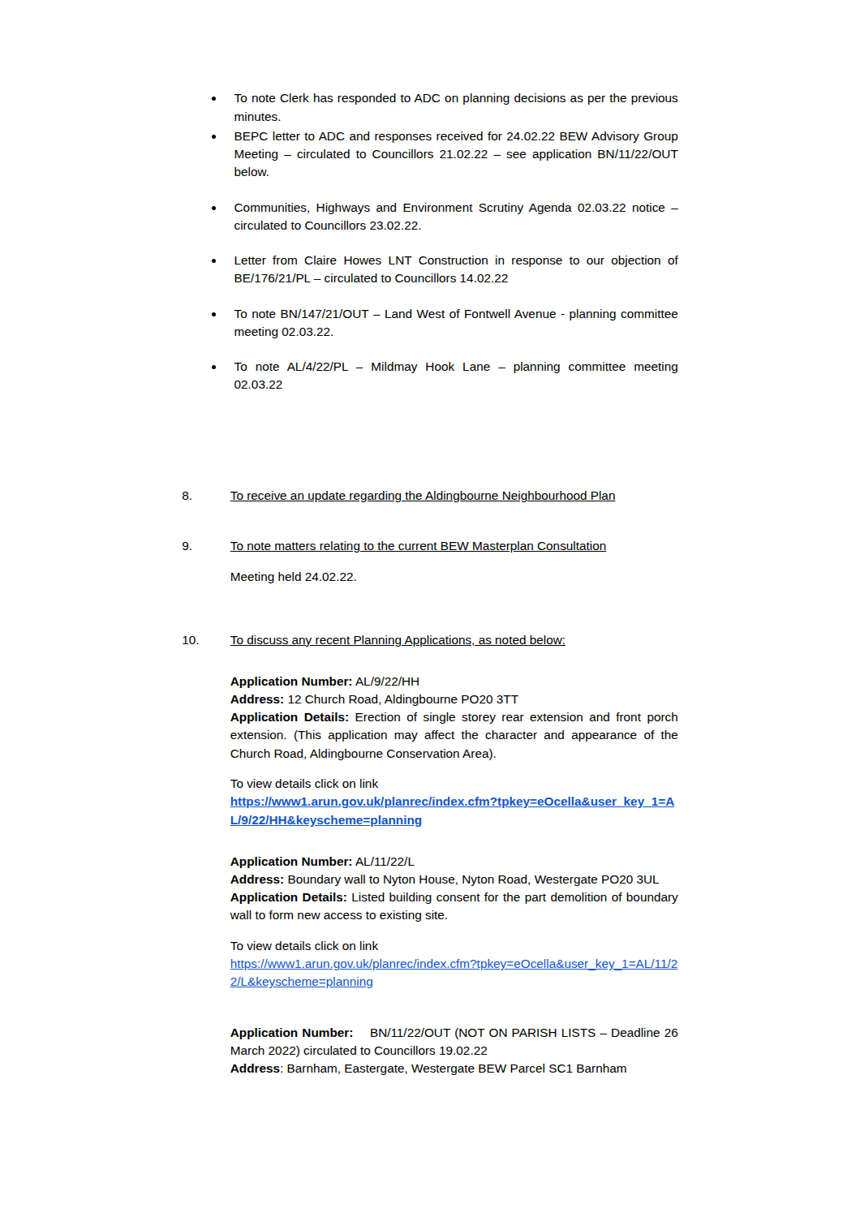To note Clerk has responded to ADC on planning decisions as per the previous minutes.
BEPC letter to ADC and responses received for 24.02.22 BEW Advisory Group Meeting – circulated to Councillors 21.02.22 – see application BN/11/22/OUT below.
Communities, Highways and Environment Scrutiny Agenda 02.03.22 notice – circulated to Councillors 23.02.22.
Letter from Claire Howes LNT Construction in response to our objection of BE/176/21/PL – circulated to Councillors 14.02.22
To note BN/147/21/OUT – Land West of Fontwell Avenue - planning committee meeting 02.03.22.
To note AL/4/22/PL – Mildmay Hook Lane – planning committee meeting 02.03.22
8.
To receive an update regarding the Aldingbourne Neighbourhood Plan
9.
To note matters relating to the current BEW Masterplan Consultation
Meeting held 24.02.22.
10.
To discuss any recent Planning Applications, as noted below:
Application Number: AL/9/22/HH
Address: 12 Church Road, Aldingbourne PO20 3TT
Application Details: Erection of single storey rear extension and front porch extension. (This application may affect the character and appearance of the Church Road, Aldingbourne Conservation Area).
To view details click on link
https://www1.arun.gov.uk/planrec/index.cfm?tpkey=eOcella&user_key_1=AL/9/22/HH&keyscheme=planning
Application Number: AL/11/22/L
Address: Boundary wall to Nyton House, Nyton Road, Westergate PO20 3UL
Application Details: Listed building consent for the part demolition of boundary wall to form new access to existing site.
To view details click on link
https://www1.arun.gov.uk/planrec/index.cfm?tpkey=eOcella&user_key_1=AL/11/22/L&keyscheme=planning
Application Number: BN/11/22/OUT (NOT ON PARISH LISTS – Deadline 26 March 2022) circulated to Councillors 19.02.22
Address: Barnham, Eastergate, Westergate BEW Parcel SC1 Barnham